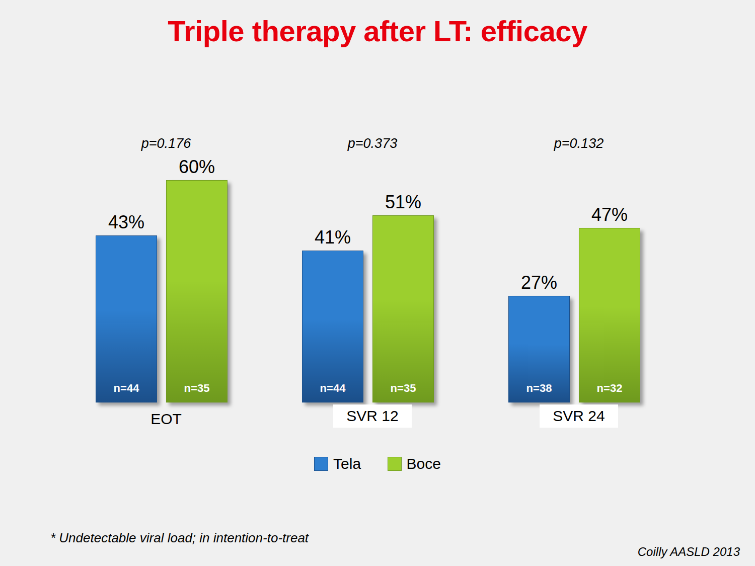Triple therapy after LT: efficacy
p=0.176
43%
n=44
60%
n=35
EOT
p=0.373
41%
n=44
51%
n=35
SVR 12
p=0.132
27%
n=38
47%
n=32
SVR 24
Tela Boce
* Undetectable viral load; in intention-to-treat
Coilly AASLD 2013